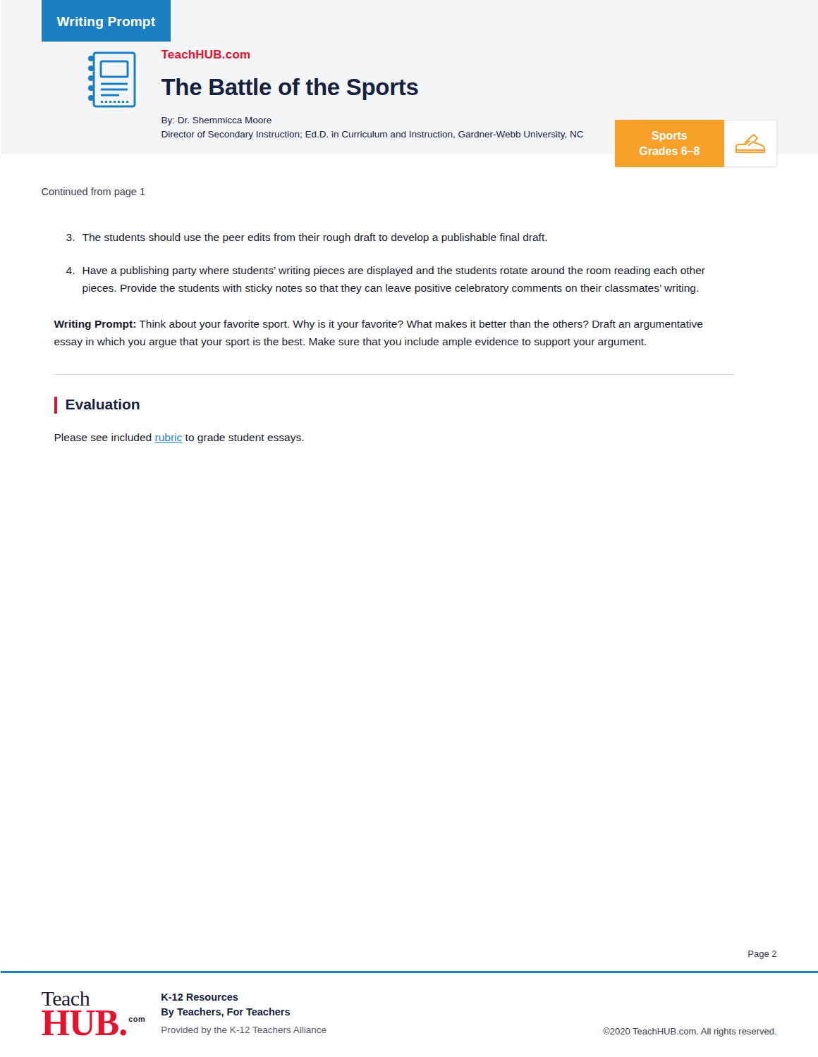Writing Prompt
TeachHUB.com
The Battle of the Sports
By: Dr. Shemmicca Moore
Director of Secondary Instruction; Ed.D. in Curriculum and Instruction, Gardner-Webb University, NC
Sports
Grades 6–8
Continued from page 1
The students should use the peer edits from their rough draft to develop a publishable final draft.
Have a publishing party where students’ writing pieces are displayed and the students rotate around the room reading each other pieces. Provide the students with sticky notes so that they can leave positive celebratory comments on their classmates’ writing.
Writing Prompt: Think about your favorite sport. Why is it your favorite? What makes it better than the others? Draft an argumentative essay in which you argue that your sport is the best. Make sure that you include ample evidence to support your argument.
Evaluation
Please see included rubric to grade student essays.
Page 2
Teach
HUB. com
K-12 Resources
By Teachers, For Teachers
Provided by the K-12 Teachers Alliance
©2020 TeachHUB.com. All rights reserved.